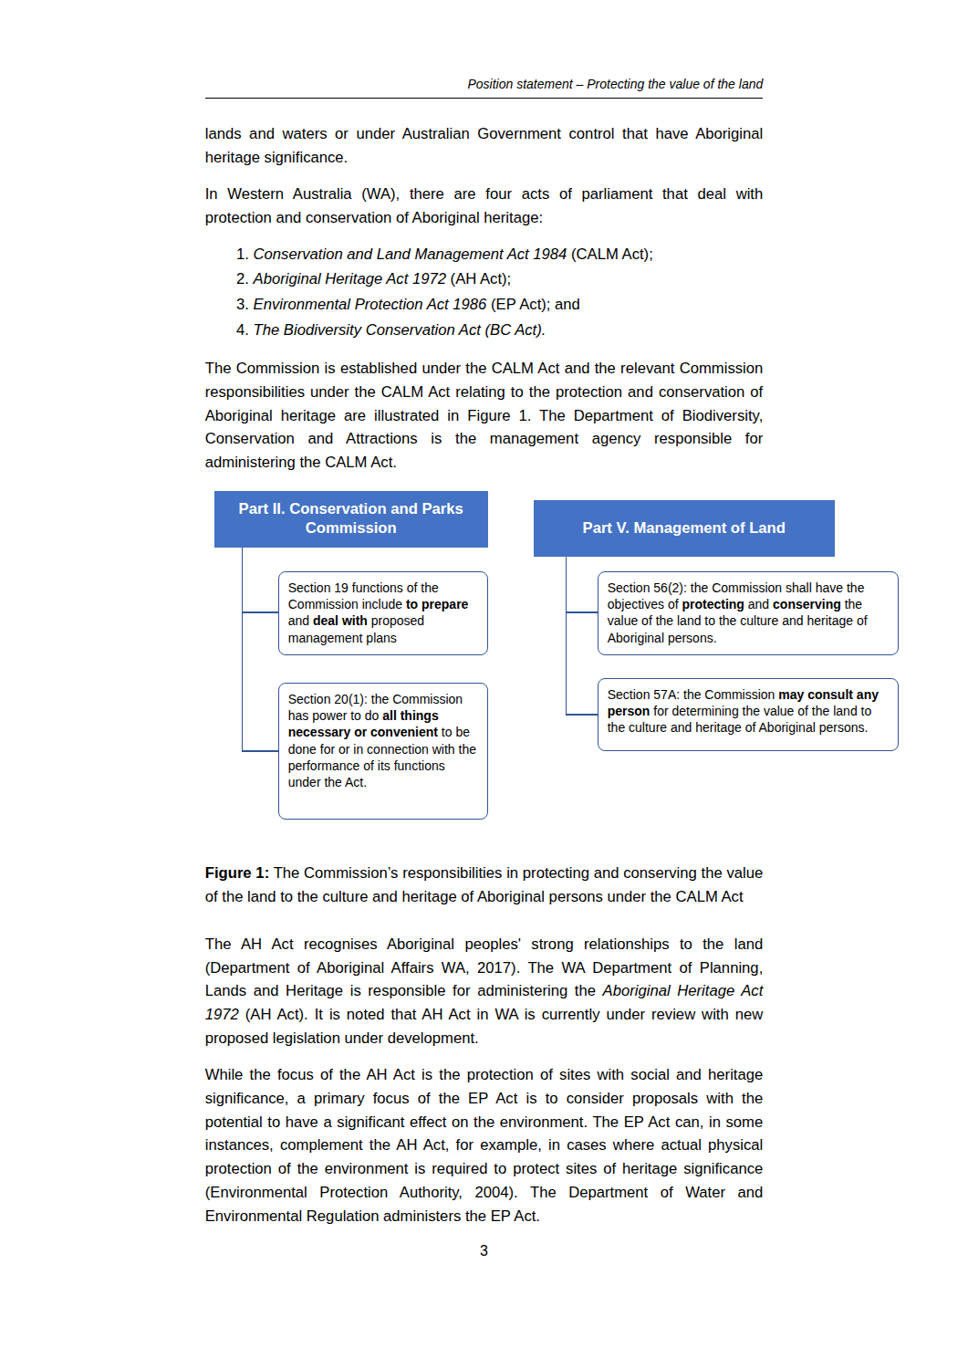Position statement – Protecting the value of the land
lands and waters or under Australian Government control that have Aboriginal heritage significance.
In Western Australia (WA), there are four acts of parliament that deal with protection and conservation of Aboriginal heritage:
Conservation and Land Management Act 1984 (CALM Act);
Aboriginal Heritage Act 1972 (AH Act);
Environmental Protection Act 1986 (EP Act); and
The Biodiversity Conservation Act (BC Act).
The Commission is established under the CALM Act and the relevant Commission responsibilities under the CALM Act relating to the protection and conservation of Aboriginal heritage are illustrated in Figure 1. The Department of Biodiversity, Conservation and Attractions is the management agency responsible for administering the CALM Act.
Part II. Conservation and Parks Commission
Part V. Management of Land
Section 19 functions of the Commission include to prepare and deal with proposed management plans
Section 20(1): the Commission has power to do all things necessary or convenient to be done for or in connection with the performance of its functions under the Act.
Section 56(2): the Commission shall have the objectives of protecting and conserving the value of the land to the culture and heritage of Aboriginal persons.
Section 57A: the Commission may consult any person for determining the value of the land to the culture and heritage of Aboriginal persons.
Figure 1: The Commission’s responsibilities in protecting and conserving the value of the land to the culture and heritage of Aboriginal persons under the CALM Act
The AH Act recognises Aboriginal peoples' strong relationships to the land (Department of Aboriginal Affairs WA, 2017). The WA Department of Planning, Lands and Heritage is responsible for administering the Aboriginal Heritage Act 1972 (AH Act). It is noted that AH Act in WA is currently under review with new proposed legislation under development.
While the focus of the AH Act is the protection of sites with social and heritage significance, a primary focus of the EP Act is to consider proposals with the potential to have a significant effect on the environment. The EP Act can, in some instances, complement the AH Act, for example, in cases where actual physical protection of the environment is required to protect sites of heritage significance (Environmental Protection Authority, 2004). The Department of Water and Environmental Regulation administers the EP Act.
3